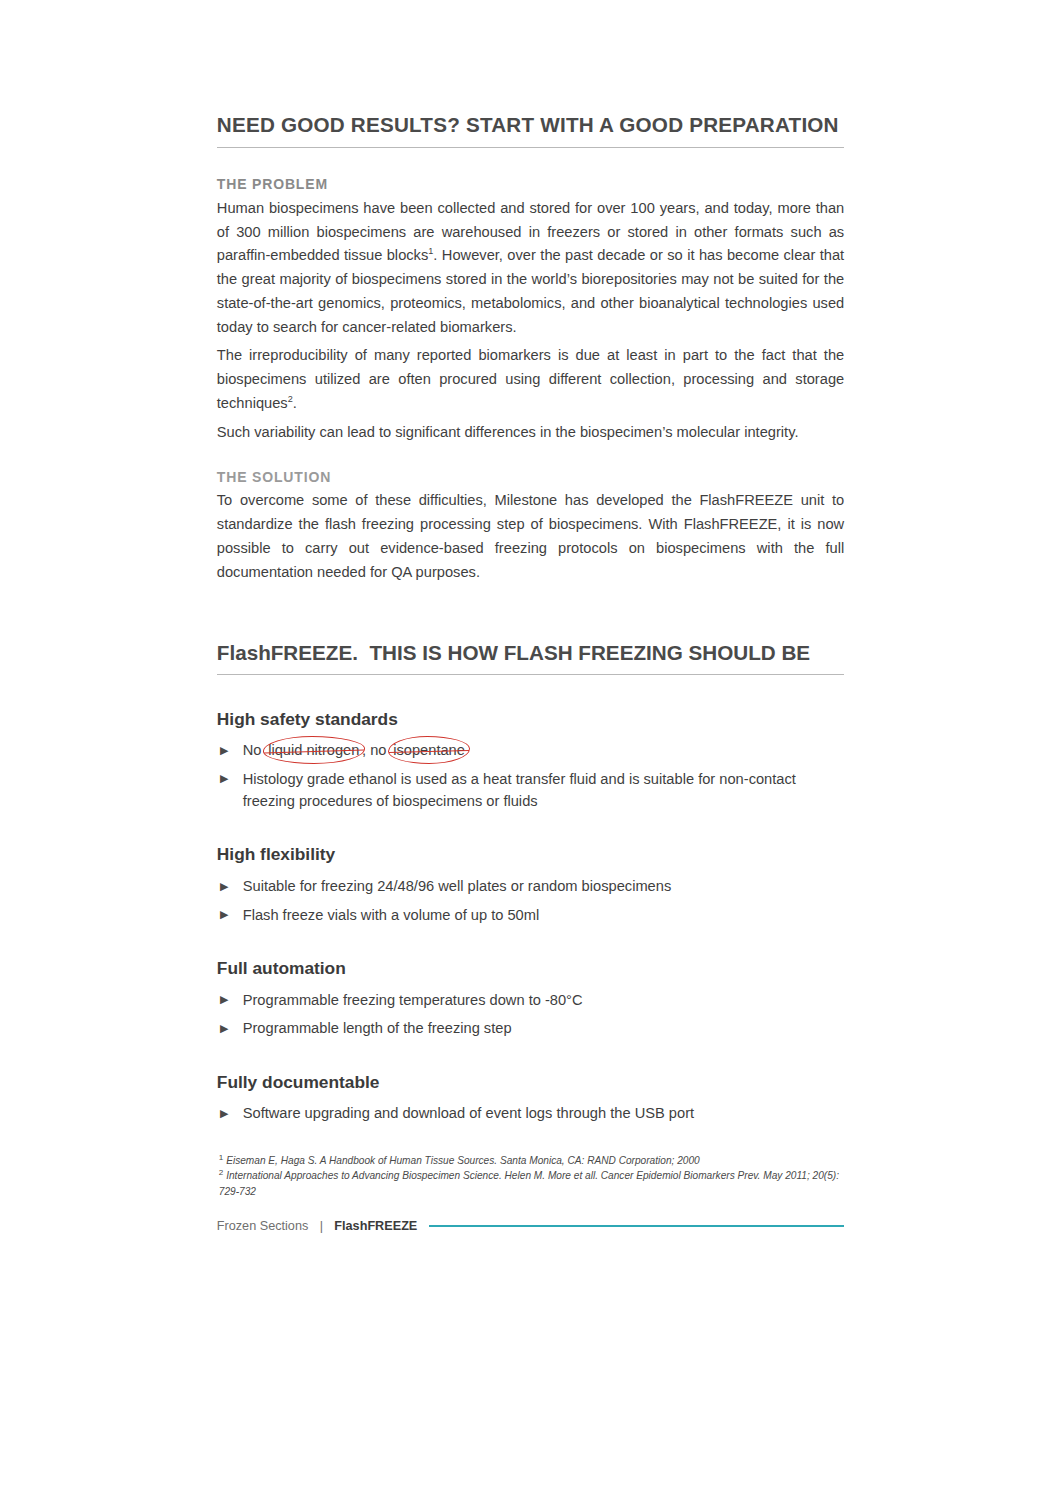Need good results? Start with a good preparation
The problem
Human biospecimens have been collected and stored for over 100 years, and today, more than of 300 million biospecimens are warehoused in freezers or stored in other formats such as paraffin-embedded tissue blocks1. However, over the past decade or so it has become clear that the great majority of biospecimens stored in the world’s biorepositories may not be suited for the state-of-the-art genomics, proteomics, metabolomics, and other bioanalytical technologies used today to search for cancer-related biomarkers.
The irreproducibility of many reported biomarkers is due at least in part to the fact that the biospecimens utilized are often procured using different collection, processing and storage techniques2.
Such variability can lead to significant differences in the biospecimen’s molecular integrity.
The solution
To overcome some of these difficulties, Milestone has developed the FlashFREEZE unit to standardize the flash freezing processing step of biospecimens. With FlashFREEZE, it is now possible to carry out evidence-based freezing protocols on biospecimens with the full documentation needed for QA purposes.
FlashFREEZE. This is how flash freezing should be
High safety standards
No liquid nitrogen, no isopentane
Histology grade ethanol is used as a heat transfer fluid and is suitable for non-contact freezing procedures of biospecimens or fluids
High flexibility
Suitable for freezing 24/48/96 well plates or random biospecimens
Flash freeze vials with a volume of up to 50ml
Full automation
Programmable freezing temperatures down to -80°C
Programmable length of the freezing step
Fully documentable
Software upgrading and download of event logs through the USB port
1 Eiseman E, Haga S. A Handbook of Human Tissue Sources. Santa Monica, CA: RAND Corporation; 2000
2 International Approaches to Advancing Biospecimen Science. Helen M. More et all. Cancer Epidemiol Biomarkers Prev. May 2011; 20(5): 729-732
Frozen Sections | FlashFREEZE